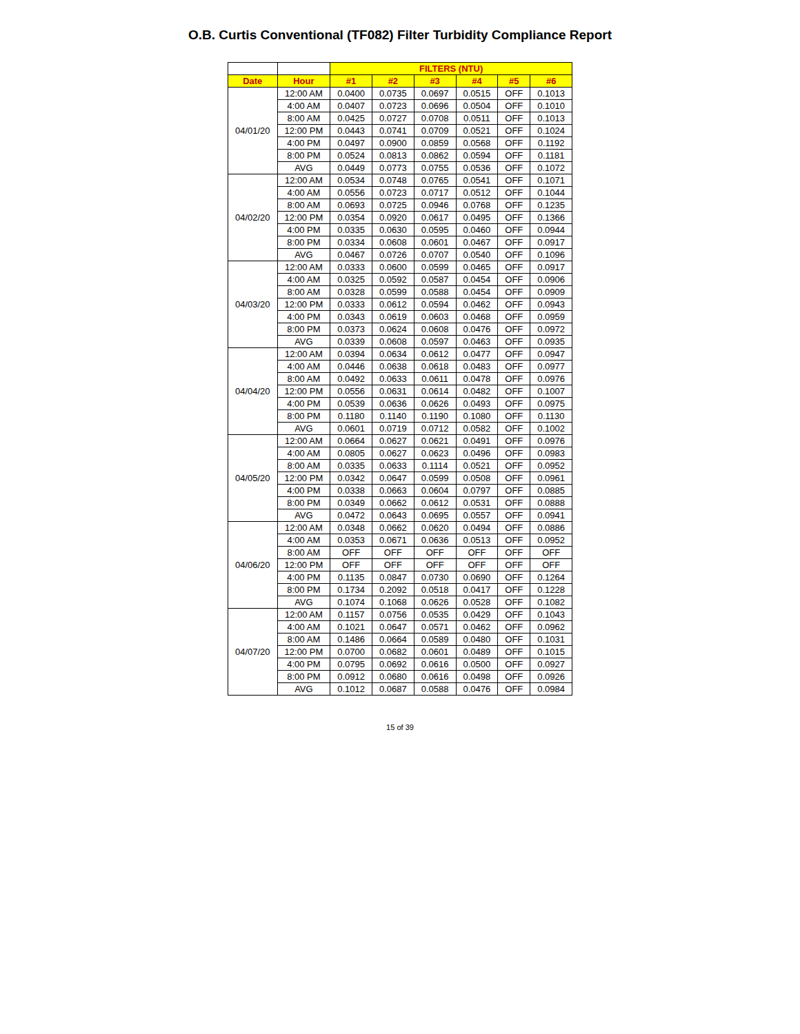O.B. Curtis Conventional (TF082) Filter Turbidity Compliance Report
| | | FILTERS (NTU) |
| Date | Hour | #1 | #2 | #3 | #4 | #5 | #6 |
| 04/01/20 | 12:00 AM | 0.0400 | 0.0735 | 0.0697 | 0.0515 | OFF | 0.1013 |
| 4:00 AM | 0.0407 | 0.0723 | 0.0696 | 0.0504 | OFF | 0.1010 |
| 8:00 AM | 0.0425 | 0.0727 | 0.0708 | 0.0511 | OFF | 0.1013 |
| 12:00 PM | 0.0443 | 0.0741 | 0.0709 | 0.0521 | OFF | 0.1024 |
| 4:00 PM | 0.0497 | 0.0900 | 0.0859 | 0.0568 | OFF | 0.1192 |
| 8:00 PM | 0.0524 | 0.0813 | 0.0862 | 0.0594 | OFF | 0.1181 |
| AVG | 0.0449 | 0.0773 | 0.0755 | 0.0536 | OFF | 0.1072 |
| 04/02/20 | 12:00 AM | 0.0534 | 0.0748 | 0.0765 | 0.0541 | OFF | 0.1071 |
| 4:00 AM | 0.0556 | 0.0723 | 0.0717 | 0.0512 | OFF | 0.1044 |
| 8:00 AM | 0.0693 | 0.0725 | 0.0946 | 0.0768 | OFF | 0.1235 |
| 12:00 PM | 0.0354 | 0.0920 | 0.0617 | 0.0495 | OFF | 0.1366 |
| 4:00 PM | 0.0335 | 0.0630 | 0.0595 | 0.0460 | OFF | 0.0944 |
| 8:00 PM | 0.0334 | 0.0608 | 0.0601 | 0.0467 | OFF | 0.0917 |
| AVG | 0.0467 | 0.0726 | 0.0707 | 0.0540 | OFF | 0.1096 |
| 04/03/20 | 12:00 AM | 0.0333 | 0.0600 | 0.0599 | 0.0465 | OFF | 0.0917 |
| 4:00 AM | 0.0325 | 0.0592 | 0.0587 | 0.0454 | OFF | 0.0906 |
| 8:00 AM | 0.0328 | 0.0599 | 0.0588 | 0.0454 | OFF | 0.0909 |
| 12:00 PM | 0.0333 | 0.0612 | 0.0594 | 0.0462 | OFF | 0.0943 |
| 4:00 PM | 0.0343 | 0.0619 | 0.0603 | 0.0468 | OFF | 0.0959 |
| 8:00 PM | 0.0373 | 0.0624 | 0.0608 | 0.0476 | OFF | 0.0972 |
| AVG | 0.0339 | 0.0608 | 0.0597 | 0.0463 | OFF | 0.0935 |
| 04/04/20 | 12:00 AM | 0.0394 | 0.0634 | 0.0612 | 0.0477 | OFF | 0.0947 |
| 4:00 AM | 0.0446 | 0.0638 | 0.0618 | 0.0483 | OFF | 0.0977 |
| 8:00 AM | 0.0492 | 0.0633 | 0.0611 | 0.0478 | OFF | 0.0976 |
| 12:00 PM | 0.0556 | 0.0631 | 0.0614 | 0.0482 | OFF | 0.1007 |
| 4:00 PM | 0.0539 | 0.0636 | 0.0626 | 0.0493 | OFF | 0.0975 |
| 8:00 PM | 0.1180 | 0.1140 | 0.1190 | 0.1080 | OFF | 0.1130 |
| AVG | 0.0601 | 0.0719 | 0.0712 | 0.0582 | OFF | 0.1002 |
| 04/05/20 | 12:00 AM | 0.0664 | 0.0627 | 0.0621 | 0.0491 | OFF | 0.0976 |
| 4:00 AM | 0.0805 | 0.0627 | 0.0623 | 0.0496 | OFF | 0.0983 |
| 8:00 AM | 0.0335 | 0.0633 | 0.1114 | 0.0521 | OFF | 0.0952 |
| 12:00 PM | 0.0342 | 0.0647 | 0.0599 | 0.0508 | OFF | 0.0961 |
| 4:00 PM | 0.0338 | 0.0663 | 0.0604 | 0.0797 | OFF | 0.0885 |
| 8:00 PM | 0.0349 | 0.0662 | 0.0612 | 0.0531 | OFF | 0.0888 |
| AVG | 0.0472 | 0.0643 | 0.0695 | 0.0557 | OFF | 0.0941 |
| 04/06/20 | 12:00 AM | 0.0348 | 0.0662 | 0.0620 | 0.0494 | OFF | 0.0886 |
| 4:00 AM | 0.0353 | 0.0671 | 0.0636 | 0.0513 | OFF | 0.0952 |
| 8:00 AM | OFF | OFF | OFF | OFF | OFF | OFF |
| 12:00 PM | OFF | OFF | OFF | OFF | OFF | OFF |
| 4:00 PM | 0.1135 | 0.0847 | 0.0730 | 0.0690 | OFF | 0.1264 |
| 8:00 PM | 0.1734 | 0.2092 | 0.0518 | 0.0417 | OFF | 0.1228 |
| AVG | 0.1074 | 0.1068 | 0.0626 | 0.0528 | OFF | 0.1082 |
| 04/07/20 | 12:00 AM | 0.1157 | 0.0756 | 0.0535 | 0.0429 | OFF | 0.1043 |
| 4:00 AM | 0.1021 | 0.0647 | 0.0571 | 0.0462 | OFF | 0.0962 |
| 8:00 AM | 0.1486 | 0.0664 | 0.0589 | 0.0480 | OFF | 0.1031 |
| 12:00 PM | 0.0700 | 0.0682 | 0.0601 | 0.0489 | OFF | 0.1015 |
| 4:00 PM | 0.0795 | 0.0692 | 0.0616 | 0.0500 | OFF | 0.0927 |
| 8:00 PM | 0.0912 | 0.0680 | 0.0616 | 0.0498 | OFF | 0.0926 |
| AVG | 0.1012 | 0.0687 | 0.0588 | 0.0476 | OFF | 0.0984 |
15 of 39